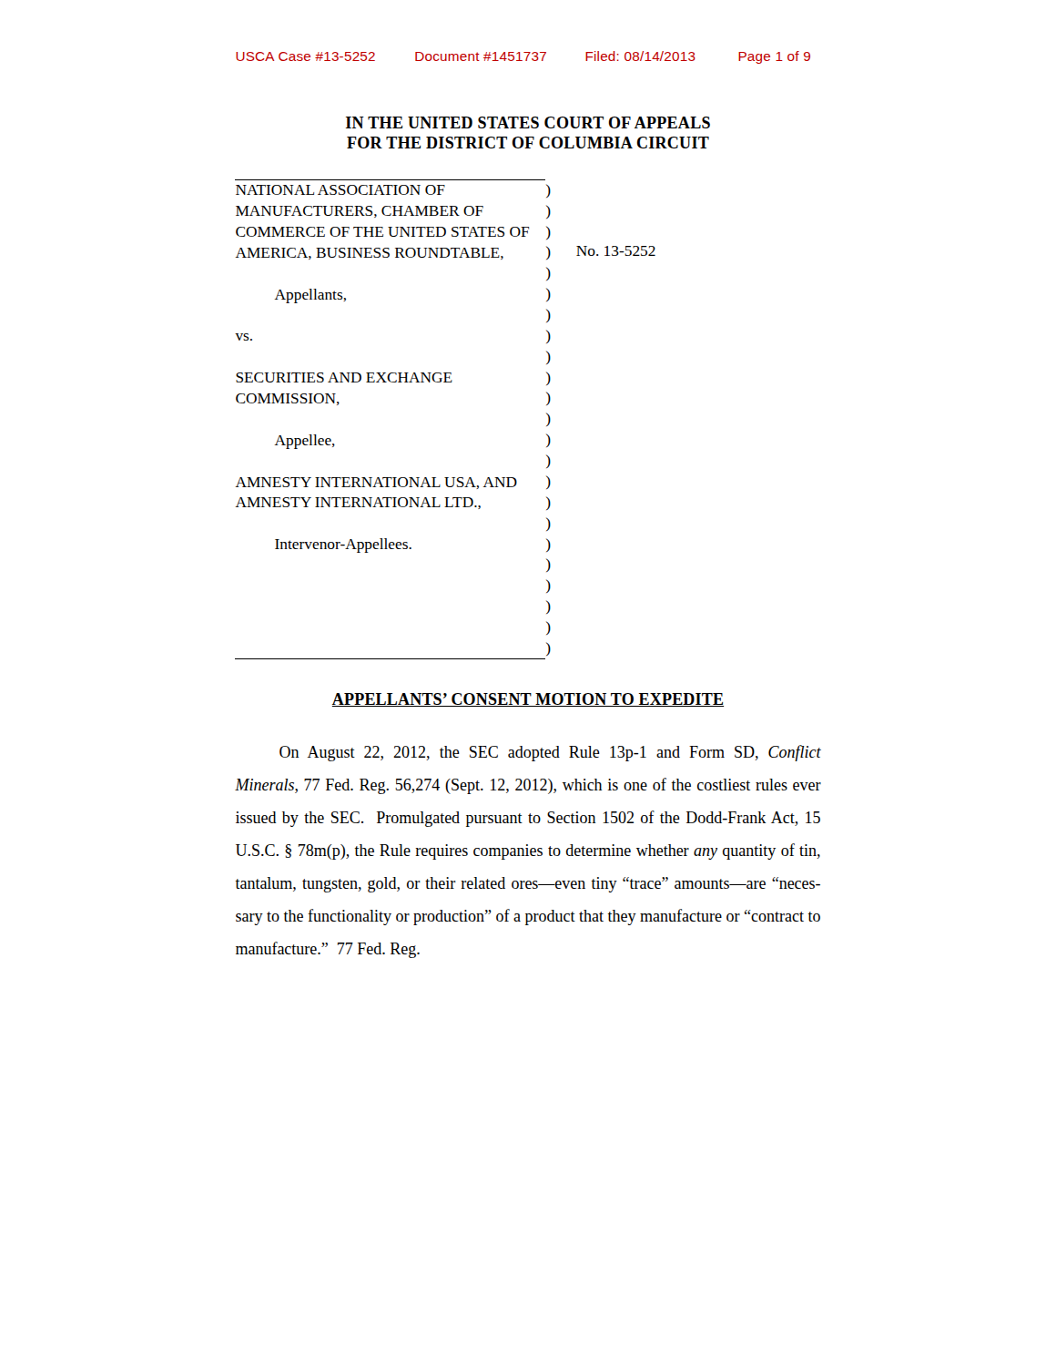USCA Case #13-5252 Document #1451737 Filed: 08/14/2013 Page 1 of 9
IN THE UNITED STATES COURT OF APPEALS
FOR THE DISTRICT OF COLUMBIA CIRCUIT
| NATIONAL ASSOCIATION OF MANUFACTURERS, CHAMBER OF COMMERCE OF THE UNITED STATES OF AMERICA, BUSINESS ROUNDTABLE, Appellants, vs. SECURITIES AND EXCHANGE COMMISSION, Appellee, AMNESTY INTERNATIONAL USA, and AMNESTY INTERNATIONAL LTD., Intervenor-Appellees. | ) ) ) ) ) ) ) ) ) ) ) ) ) ) ) ) ) ) ) ) ) ) ) | No. 13-5252 |
APPELLANTS’ CONSENT MOTION TO EXPEDITE
On August 22, 2012, the SEC adopted Rule 13p-1 and Form SD, Conflict Minerals, 77 Fed. Reg. 56,274 (Sept. 12, 2012), which is one of the costliest rules ever issued by the SEC. Promulgated pursuant to Section 1502 of the Dodd-Frank Act, 15 U.S.C. § 78m(p), the Rule requires companies to determine whether any quantity of tin, tantalum, tungsten, gold, or their related ores—even tiny “trace” amounts—are “necessary to the functionality or production” of a product that they manufacture or “contract to manufacture.” 77 Fed. Reg.